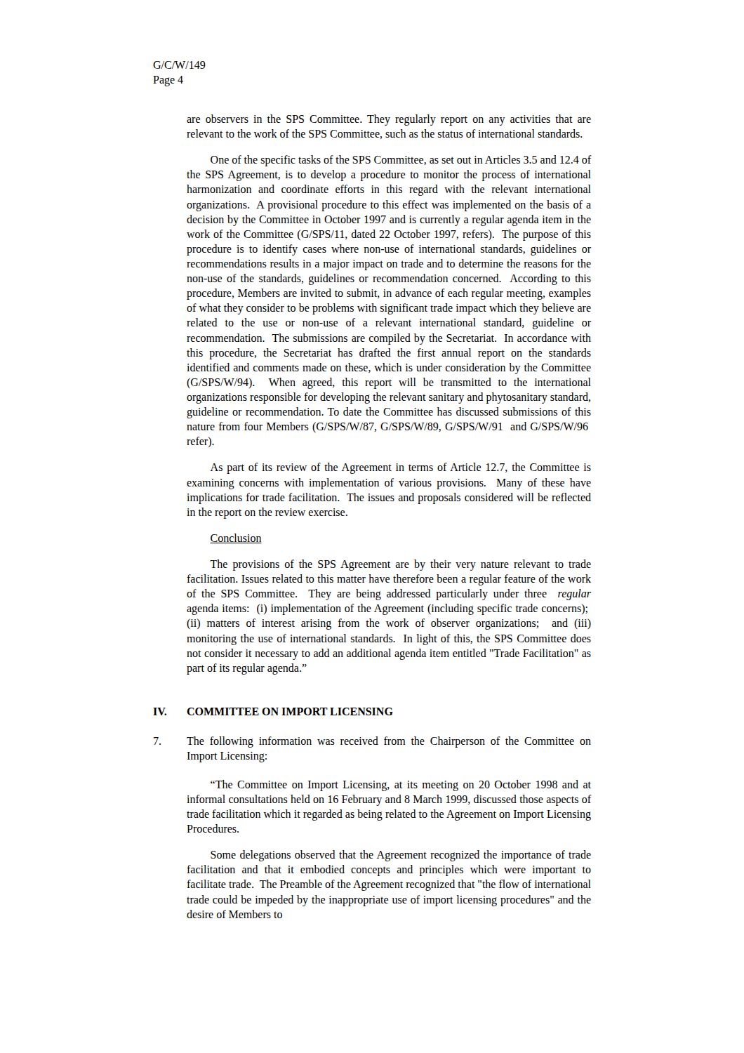G/C/W/149
Page 4
are observers in the SPS Committee. They regularly report on any activities that are relevant to the work of the SPS Committee, such as the status of international standards.
One of the specific tasks of the SPS Committee, as set out in Articles 3.5 and 12.4 of the SPS Agreement, is to develop a procedure to monitor the process of international harmonization and coordinate efforts in this regard with the relevant international organizations. A provisional procedure to this effect was implemented on the basis of a decision by the Committee in October 1997 and is currently a regular agenda item in the work of the Committee (G/SPS/11, dated 22 October 1997, refers). The purpose of this procedure is to identify cases where non-use of international standards, guidelines or recommendations results in a major impact on trade and to determine the reasons for the non-use of the standards, guidelines or recommendation concerned. According to this procedure, Members are invited to submit, in advance of each regular meeting, examples of what they consider to be problems with significant trade impact which they believe are related to the use or non-use of a relevant international standard, guideline or recommendation. The submissions are compiled by the Secretariat. In accordance with this procedure, the Secretariat has drafted the first annual report on the standards identified and comments made on these, which is under consideration by the Committee (G/SPS/W/94). When agreed, this report will be transmitted to the international organizations responsible for developing the relevant sanitary and phytosanitary standard, guideline or recommendation. To date the Committee has discussed submissions of this nature from four Members (G/SPS/W/87, G/SPS/W/89, G/SPS/W/91 and G/SPS/W/96 refer).
As part of its review of the Agreement in terms of Article 12.7, the Committee is examining concerns with implementation of various provisions. Many of these have implications for trade facilitation. The issues and proposals considered will be reflected in the report on the review exercise.
Conclusion
The provisions of the SPS Agreement are by their very nature relevant to trade facilitation. Issues related to this matter have therefore been a regular feature of the work of the SPS Committee. They are being addressed particularly under three regular agenda items: (i) implementation of the Agreement (including specific trade concerns); (ii) matters of interest arising from the work of observer organizations; and (iii) monitoring the use of international standards. In light of this, the SPS Committee does not consider it necessary to add an additional agenda item entitled "Trade Facilitation" as part of its regular agenda.”
IV. COMMITTEE ON IMPORT LICENSING
7. The following information was received from the Chairperson of the Committee on Import Licensing:
“The Committee on Import Licensing, at its meeting on 20 October 1998 and at informal consultations held on 16 February and 8 March 1999, discussed those aspects of trade facilitation which it regarded as being related to the Agreement on Import Licensing Procedures.
Some delegations observed that the Agreement recognized the importance of trade facilitation and that it embodied concepts and principles which were important to facilitate trade. The Preamble of the Agreement recognized that "the flow of international trade could be impeded by the inappropriate use of import licensing procedures" and the desire of Members to